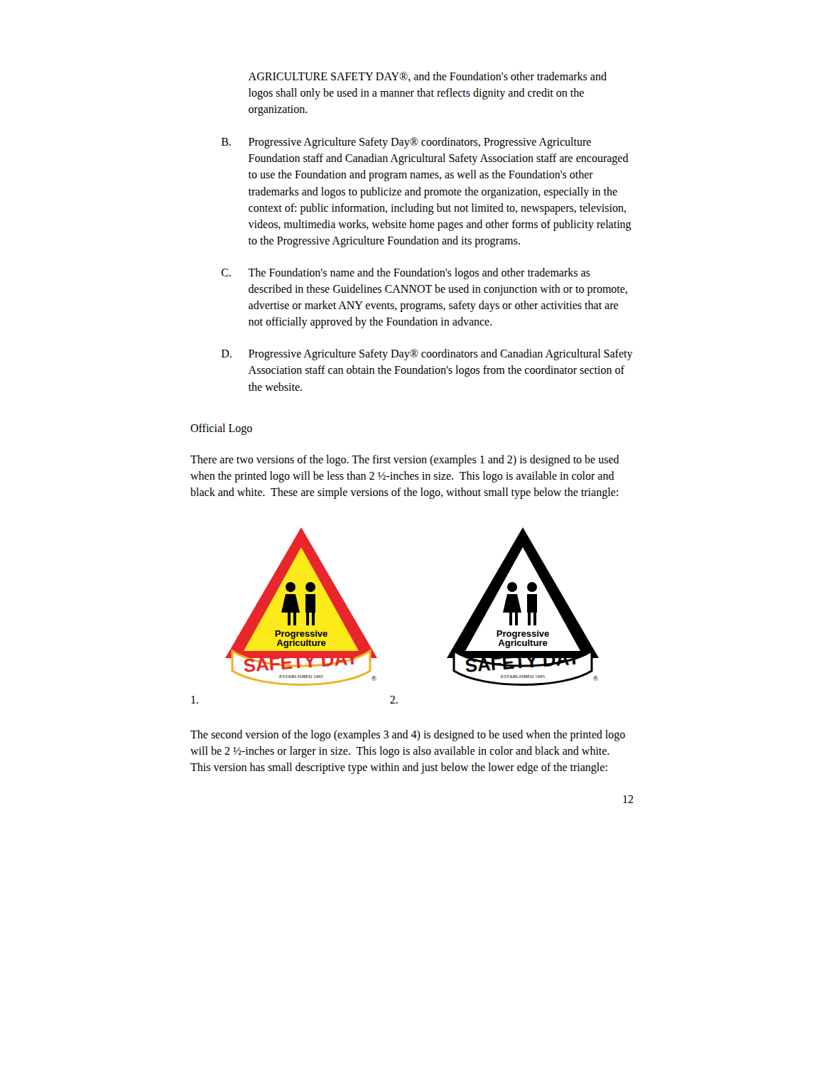AGRICULTURE SAFETY DAY®, and the Foundation's other trademarks and logos shall only be used in a manner that reflects dignity and credit on the organization.
B. Progressive Agriculture Safety Day® coordinators, Progressive Agriculture Foundation staff and Canadian Agricultural Safety Association staff are encouraged to use the Foundation and program names, as well as the Foundation's other trademarks and logos to publicize and promote the organization, especially in the context of: public information, including but not limited to, newspapers, television, videos, multimedia works, website home pages and other forms of publicity relating to the Progressive Agriculture Foundation and its programs.
C. The Foundation's name and the Foundation's logos and other trademarks as described in these Guidelines CANNOT be used in conjunction with or to promote, advertise or market ANY events, programs, safety days or other activities that are not officially approved by the Foundation in advance.
D. Progressive Agriculture Safety Day® coordinators and Canadian Agricultural Safety Association staff can obtain the Foundation's logos from the coordinator section of the website.
Official Logo
There are two versions of the logo. The first version (examples 1 and 2) is designed to be used when the printed logo will be less than 2 ½-inches in size. This logo is available in color and black and white. These are simple versions of the logo, without small type below the triangle:
Progressive Agriculture SAFETY DAY ESTABLISHED 1995 ®
Progressive Agriculture SAFETY DAY ESTABLISHED 1995 ®
1.
2.
The second version of the logo (examples 3 and 4) is designed to be used when the printed logo will be 2 ½-inches or larger in size. This logo is also available in color and black and white. This version has small descriptive type within and just below the lower edge of the triangle:
12